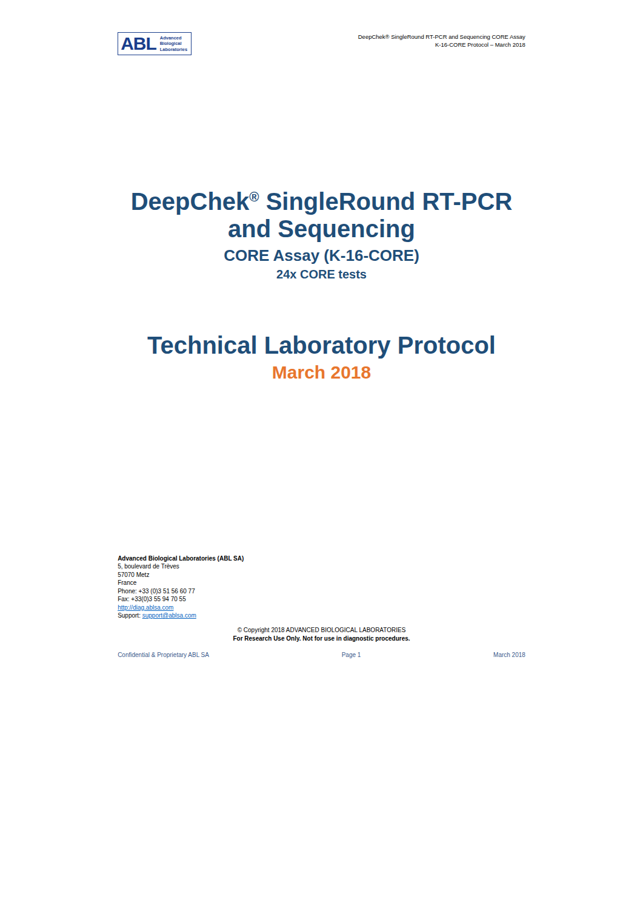ABL
Advanced
Biological
Laboratories
DeepChek® SingleRound RT-PCR and Sequencing CORE Assay
K-16-CORE Protocol – March 2018
DeepChek® SingleRound RT-PCR and Sequencing
CORE Assay (K-16-CORE)
24x CORE tests
Technical Laboratory Protocol
March 2018
Advanced Biological Laboratories (ABL SA)
5, boulevard de Trèves
57070 Metz
France
Phone: +33 (0)3 51 56 60 77
Fax: +33(0)3 55 94 70 55
http://diag.ablsa.com
Support: support@ablsa.com
© Copyright 2018 ADVANCED BIOLOGICAL LABORATORIES
For Research Use Only. Not for use in diagnostic procedures.
Confidential & Proprietary ABL SA
Page 1
March 2018